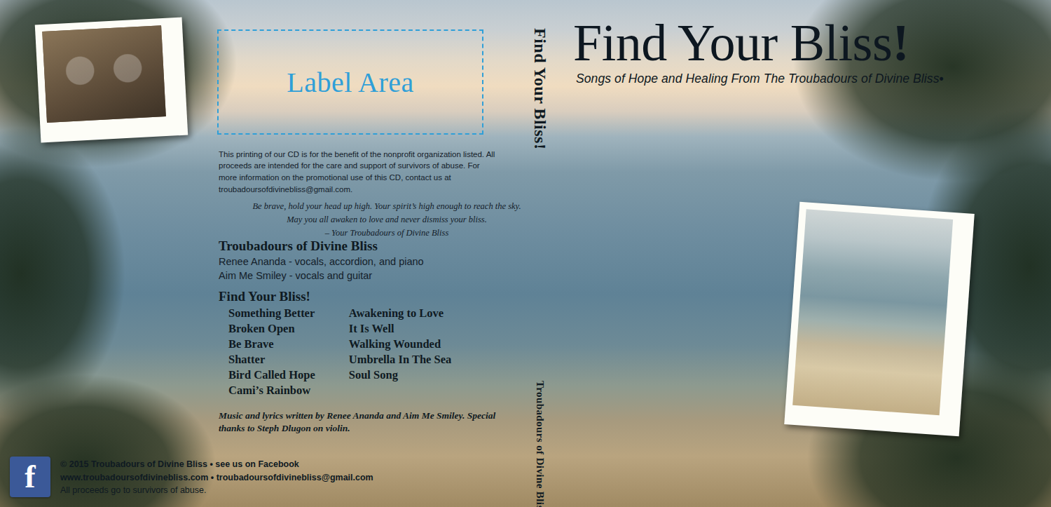Label Area
This printing of our CD is for the benefit of the nonprofit organization listed. All proceeds are intended for the care and support of survivors of abuse. For more information on the promotional use of this CD, contact us at troubadoursofdivinebliss@gmail.com.
Be brave, hold your head up high. Your spirit’s high enough to reach the sky. May you all awaken to love and never dismiss your bliss. – Your Troubadours of Divine Bliss
Troubadours of Divine Bliss
Renee Ananda - vocals, accordion, and piano
Aim Me Smiley - vocals and guitar
Find Your Bliss!
Something Better
Broken Open
Be Brave
Shatter
Bird Called Hope
Cami’s Rainbow
Awakening to Love
It Is Well
Walking Wounded
Umbrella In The Sea
Soul Song
Music and lyrics written by Renee Ananda and Aim Me Smiley. Special thanks to Steph Dlugon on violin.
f
© 2015 Troubadours of Divine Bliss • see us on Facebook
www.troubadoursofdivinebliss.com • troubadoursofdivinebliss@gmail.com
All proceeds go to survivors of abuse.
Find Your Bliss!
Troubadours of Divine Bliss
Find Your Bliss!
Songs of Hope and Healing From The Troubadours of Divine Bliss•